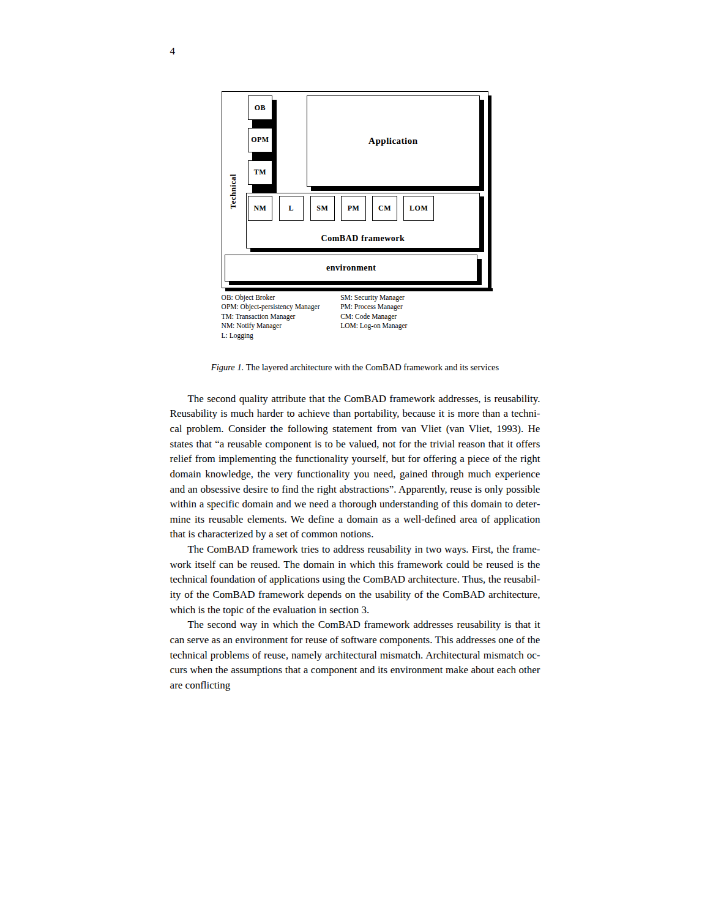4
Technical
OB
OPM
TM
Application
ComBAD framework
NM
L
SM
PM
CM
LOM
environment
| OB: Object Broker | SM: Security Manager |
| OPM: Object-persistency Manager | PM: Process Manager |
| TM: Transaction Manager | CM: Code Manager |
| NM: Notify Manager | LOM: Log-on Manager |
| L: Logging | |
Figure 1. The layered architecture with the ComBAD framework and its services
The second quality attribute that the ComBAD framework addresses, is reusability. Reusability is much harder to achieve than portability, because it is more than a technical problem. Consider the following statement from van Vliet (van Vliet, 1993). He states that “a reusable component is to be valued, not for the trivial reason that it offers relief from implementing the functionality yourself, but for offering a piece of the right domain knowledge, the very functionality you need, gained through much experience and an obsessive desire to find the right abstractions”. Apparently, reuse is only possible within a specific domain and we need a thorough understanding of this domain to determine its reusable elements. We define a domain as a well-defined area of application that is characterized by a set of common notions.
The ComBAD framework tries to address reusability in two ways. First, the framework itself can be reused. The domain in which this framework could be reused is the technical foundation of applications using the ComBAD architecture. Thus, the reusability of the ComBAD framework depends on the usability of the ComBAD architecture, which is the topic of the evaluation in section 3.
The second way in which the ComBAD framework addresses reusability is that it can serve as an environment for reuse of software components. This addresses one of the technical problems of reuse, namely architectural mismatch. Architectural mismatch occurs when the assumptions that a component and its environment make about each other are conflicting